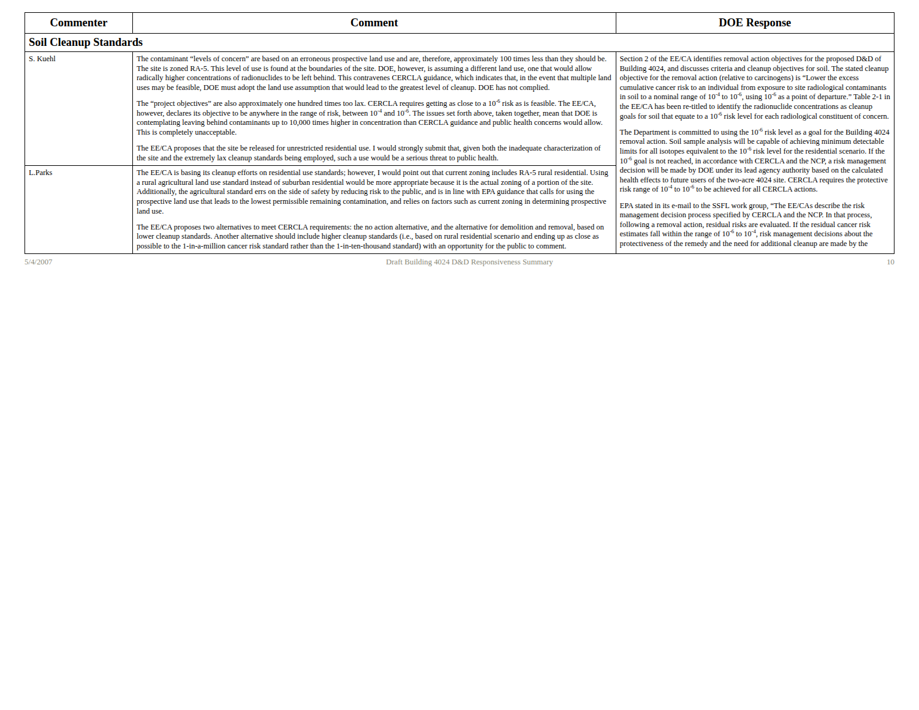| Commenter | Comment | DOE Response |
| --- | --- | --- |
| Soil Cleanup Standards |
| S. Kuehl | The contaminant “levels of concern” are based on an erroneous prospective land use and are, therefore, approximately 100 times less than they should be. The site is zoned RA-5. This level of use is found at the boundaries of the site. DOE, however, is assuming a different land use, one that would allow radically higher concentrations of radionuclides to be left behind. This contravenes CERCLA guidance, which indicates that, in the event that multiple land uses may be feasible, DOE must adopt the land use assumption that would lead to the greatest level of cleanup. DOE has not complied. The “project objectives” are also approximately one hundred times too lax. CERCLA requires getting as close to a 10 -6 risk as is feasible. The EE/CA, however, declares its objective to be anywhere in the range of risk, between 10 -4 and 10 -6 . The issues set forth above, taken together, mean that DOE is contemplating leaving behind contaminants up to 10,000 times higher in concentration than CERCLA guidance and public health concerns would allow. This is completely unacceptable. The EE/CA proposes that the site be released for unrestricted residential use. I would strongly submit that, given both the inadequate characterization of the site and the extremely lax cleanup standards being employed, such a use would be a serious threat to public health. | Section 2 of the EE/CA identifies removal action objectives for the proposed D&D of Building 4024, and discusses criteria and cleanup objectives for soil. The stated cleanup objective for the removal action (relative to carcinogens) is “Lower the excess cumulative cancer risk to an individual from exposure to site radiological contaminants in soil to a nominal range of 10 -4 to 10 -6 , using 10 -6 as a point of departure.” Table 2-1 in the EE/CA has been re-titled to identify the radionuclide concentrations as cleanup goals for soil that equate to a 10 -6 risk level for each radiological constituent of concern. The Department is committed to using the 10 -6 risk level as a goal for the Building 4024 removal action. Soil sample analysis will be capable of achieving minimum detectable limits for all isotopes equivalent to the 10 -6 risk level for the residential scenario. If the 10 -6 goal is not reached, in accordance with CERCLA and the NCP, a risk management decision will be made by DOE under its lead agency authority based on the calculated health effects to future users of the two-acre 4024 site. CERCLA requires the protective risk range of 10 -4 to 10 -6 to be achieved for all CERCLA actions. EPA stated in its e-mail to the SSFL work group, “The EE/CAs describe the risk management decision process specified by CERCLA and the NCP. In that process, following a removal action, residual risks are evaluated. If the residual cancer risk estimates fall within the range of 10 -6 to 10 -4 , risk management decisions about the protectiveness of the remedy and the need for additional cleanup are made by the |
| L.Parks | The EE/CA is basing its cleanup efforts on residential use standards; however, I would point out that current zoning includes RA-5 rural residential. Using a rural agricultural land use standard instead of suburban residential would be more appropriate because it is the actual zoning of a portion of the site. Additionally, the agricultural standard errs on the side of safety by reducing risk to the public, and is in line with EPA guidance that calls for using the prospective land use that leads to the lowest permissible remaining contamination, and relies on factors such as current zoning in determining prospective land use. The EE/CA proposes two alternatives to meet CERCLA requirements: the no action alternative, and the alternative for demolition and removal, based on lower cleanup standards. Another alternative should include higher cleanup standards (i.e., based on rural residential scenario and ending up as close as possible to the 1-in-a-million cancer risk standard rather than the 1-in-ten-thousand standard) with an opportunity for the public to comment. |
5/4/2007 Draft Building 4024 D&D Responsiveness Summary 10